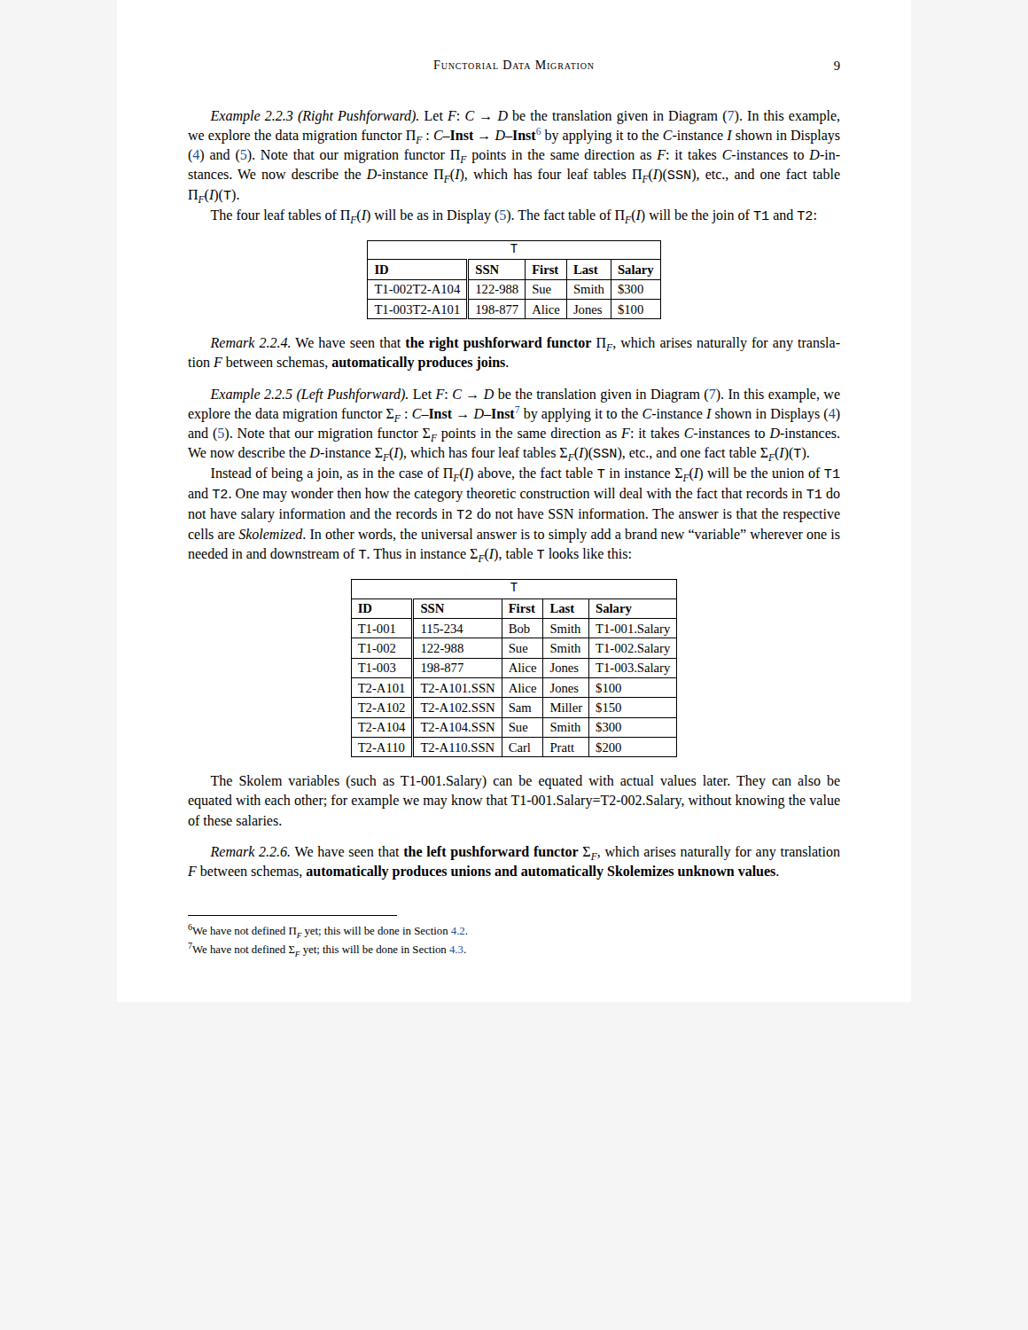Functorial Data Migration 9
Example 2.2.3 (Right Pushforward). Let F: C → D be the translation given in Diagram (7). In this example, we explore the data migration functor ΠF : C–Inst → D–Inst6 by applying it to the C-instance I shown in Displays (4) and (5). Note that our migration functor ΠF points in the same direction as F: it takes C-instances to D-instances. We now describe the D-instance ΠF(I), which has four leaf tables ΠF(I)(SSN), etc., and one fact table ΠF(I)(T).
The four leaf tables of ΠF(I) will be as in Display (5). The fact table of ΠF(I) will be the join of T1 and T2:
T
| ID | SSN | First | Last | Salary |
| --- | --- | --- | --- | --- |
| T1-002T2-A104 | 122-988 | Sue | Smith | $300 |
| T1-003T2-A101 | 198-877 | Alice | Jones | $100 |
Remark 2.2.4. We have seen that the right pushforward functor ΠF, which arises naturally for any translation F between schemas, automatically produces joins.
Example 2.2.5 (Left Pushforward). Let F: C → D be the translation given in Diagram (7). In this example, we explore the data migration functor ΣF : C–Inst → D–Inst7 by applying it to the C-instance I shown in Displays (4) and (5). Note that our migration functor ΣF points in the same direction as F: it takes C-instances to D-instances. We now describe the D-instance ΣF(I), which has four leaf tables ΣF(I)(SSN), etc., and one fact table ΣF(I)(T).
Instead of being a join, as in the case of ΠF(I) above, the fact table T in instance ΣF(I) will be the union of T1 and T2. One may wonder then how the category theoretic construction will deal with the fact that records in T1 do not have salary information and the records in T2 do not have SSN information. The answer is that the respective cells are Skolemized. In other words, the universal answer is to simply add a brand new “variable” wherever one is needed in and downstream of T. Thus in instance ΣF(I), table T looks like this:
T
| ID | SSN | First | Last | Salary |
| --- | --- | --- | --- | --- |
| T1-001 | 115-234 | Bob | Smith | T1-001.Salary |
| T1-002 | 122-988 | Sue | Smith | T1-002.Salary |
| T1-003 | 198-877 | Alice | Jones | T1-003.Salary |
| T2-A101 | T2-A101.SSN | Alice | Jones | $100 |
| T2-A102 | T2-A102.SSN | Sam | Miller | $150 |
| T2-A104 | T2-A104.SSN | Sue | Smith | $300 |
| T2-A110 | T2-A110.SSN | Carl | Pratt | $200 |
The Skolem variables (such as T1-001.Salary) can be equated with actual values later. They can also be equated with each other; for example we may know that T1-001.Salary=T2-002.Salary, without knowing the value of these salaries.
Remark 2.2.6. We have seen that the left pushforward functor ΣF, which arises naturally for any translation F between schemas, automatically produces unions and automatically Skolemizes unknown values.
6 We have not defined ΠF yet; this will be done in Section 4.2.
7 We have not defined ΣF yet; this will be done in Section 4.3.